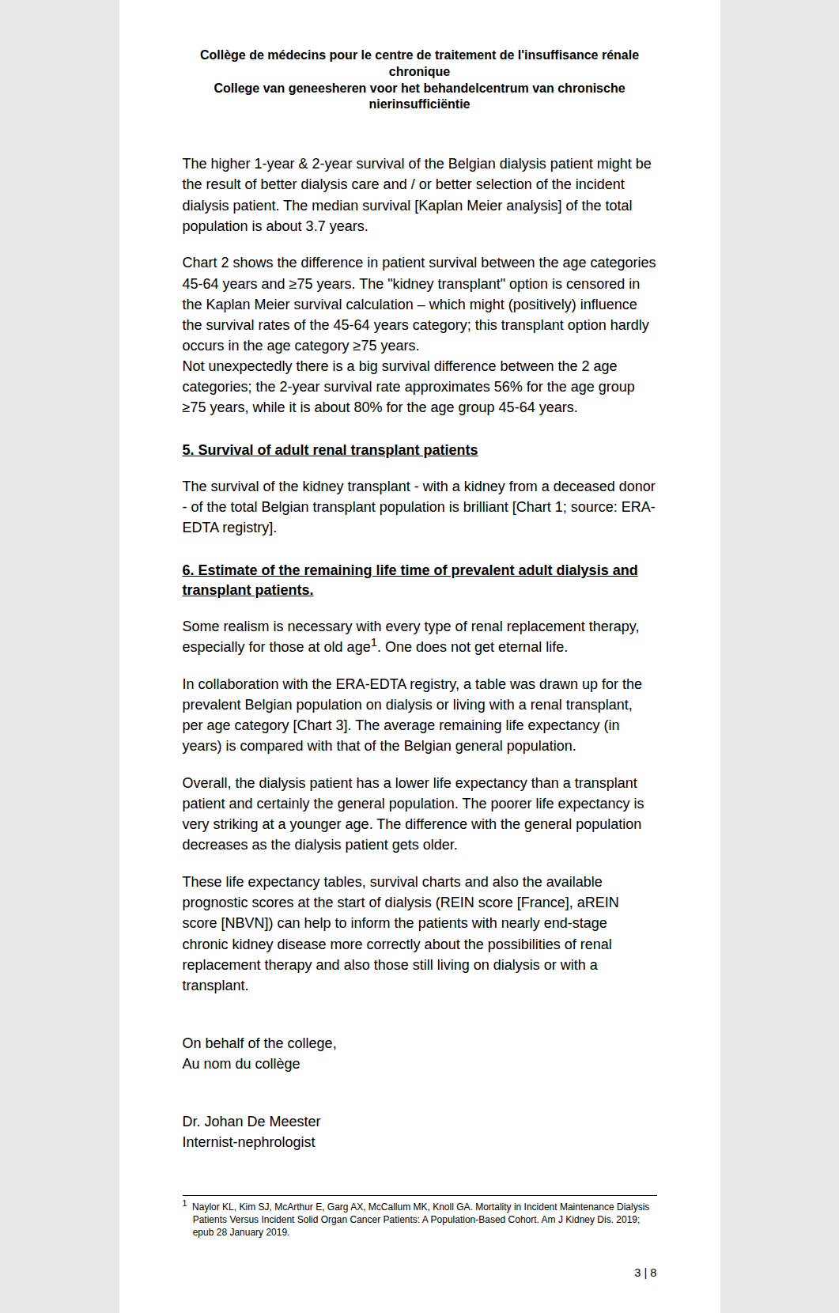Collège de médecins pour le centre de traitement de l'insuffisance rénale chronique
College van geneesheren voor het behandelcentrum van chronische nierinsufficiëntie
The higher 1-year & 2-year survival of the Belgian dialysis patient might be the result of better dialysis care and / or better selection of the incident dialysis patient. The median survival [Kaplan Meier analysis] of the total population is about 3.7 years.
Chart 2 shows the difference in patient survival between the age categories 45-64 years and ≥75 years. The "kidney transplant" option is censored in the Kaplan Meier survival calculation – which might (positively) influence the survival rates of the 45-64 years category; this transplant option hardly occurs in the age category ≥75 years.
Not unexpectedly there is a big survival difference between the 2 age categories; the 2-year survival rate approximates 56% for the age group ≥75 years, while it is about 80% for the age group 45-64 years.
5. Survival of adult renal transplant patients
The survival of the kidney transplant - with a kidney from a deceased donor - of the total Belgian transplant population is brilliant [Chart 1; source: ERA-EDTA registry].
6. Estimate of the remaining life time of prevalent adult dialysis and transplant patients.
Some realism is necessary with every type of renal replacement therapy, especially for those at old age1. One does not get eternal life.
In collaboration with the ERA-EDTA registry, a table was drawn up for the prevalent Belgian population on dialysis or living with a renal transplant, per age category [Chart 3]. The average remaining life expectancy (in years) is compared with that of the Belgian general population.
Overall, the dialysis patient has a lower life expectancy than a transplant patient and certainly the general population. The poorer life expectancy is very striking at a younger age. The difference with the general population decreases as the dialysis patient gets older.
These life expectancy tables, survival charts and also the available prognostic scores at the start of dialysis (REIN score [France], aREIN score [NBVN]) can help to inform the patients with nearly end-stage chronic kidney disease more correctly about the possibilities of renal replacement therapy and also those still living on dialysis or with a transplant.
On behalf of the college,
Au nom du collège
Dr. Johan De Meester
Internist-nephrologist
1 Naylor KL, Kim SJ, McArthur E, Garg AX, McCallum MK, Knoll GA. Mortality in Incident Maintenance Dialysis Patients Versus Incident Solid Organ Cancer Patients: A Population-Based Cohort. Am J Kidney Dis. 2019; epub 28 January 2019.
3 | 8